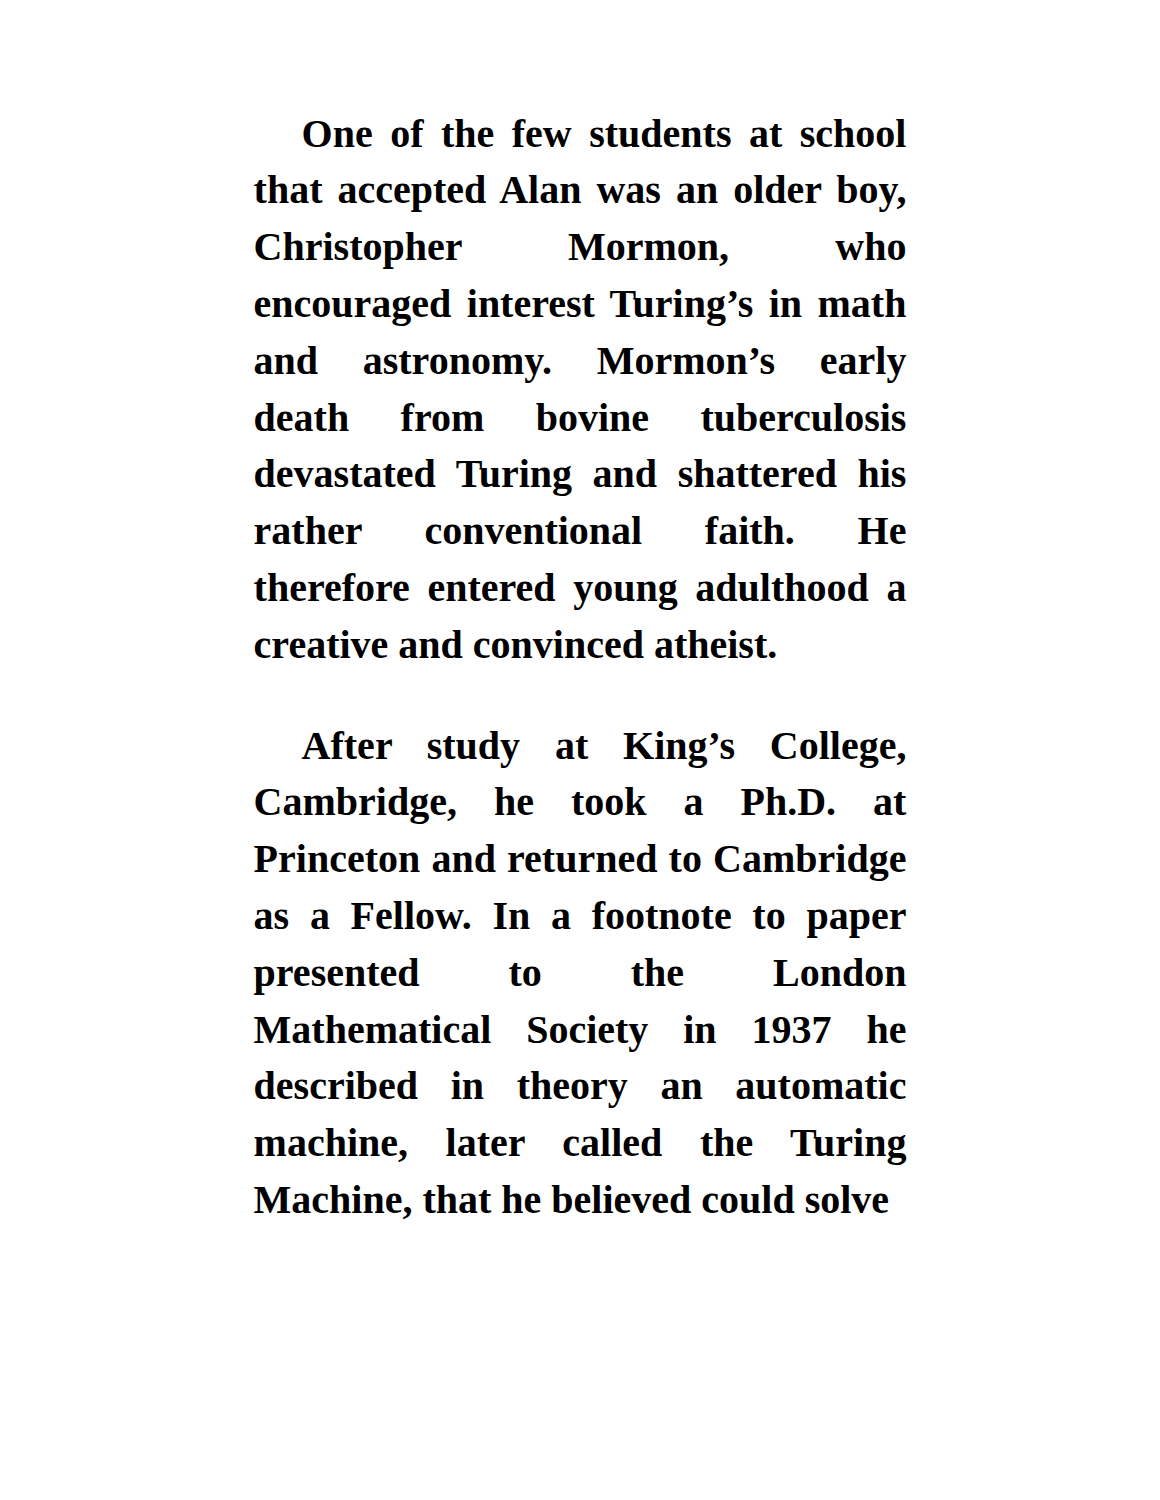One of the few students at school that accepted Alan was an older boy, Christopher Mormon, who encouraged interest Turing’s in math and astronomy. Mormon’s early death from bovine tuberculosis devastated Turing and shattered his rather conventional faith. He therefore entered young adulthood a creative and convinced atheist.
After study at King’s College, Cambridge, he took a Ph.D. at Princeton and returned to Cambridge as a Fellow. In a footnote to paper presented to the London Mathematical Society in 1937 he described in theory an automatic machine, later called the Turing Machine, that he believed could solve